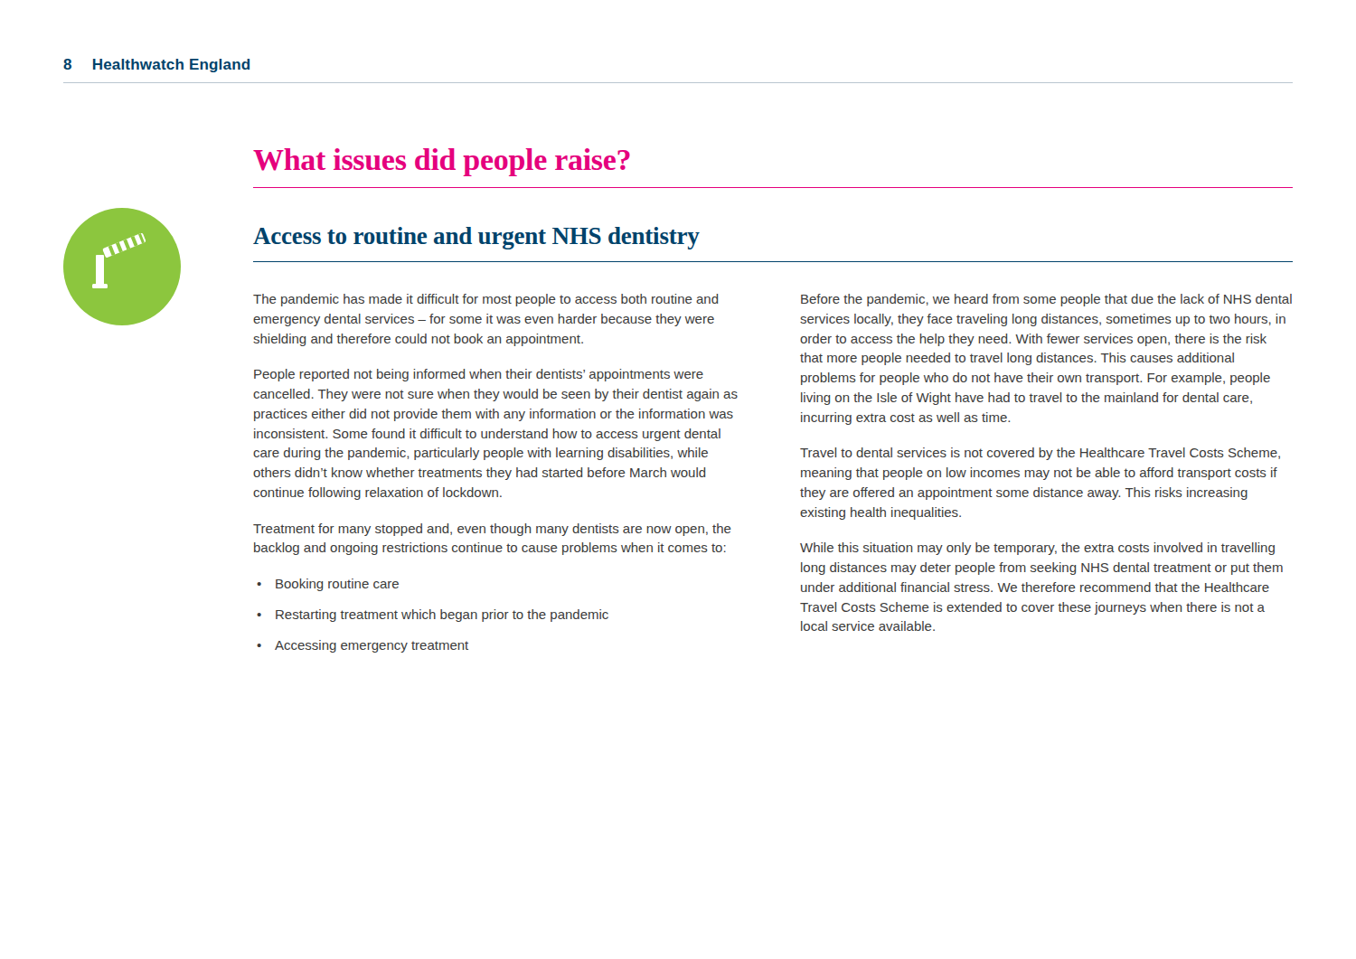8 Healthwatch England
What issues did people raise?
Access to routine and urgent NHS dentistry
The pandemic has made it difficult for most people to access both routine and emergency dental services – for some it was even harder because they were shielding and therefore could not book an appointment.
People reported not being informed when their dentists’ appointments were cancelled. They were not sure when they would be seen by their dentist again as practices either did not provide them with any information or the information was inconsistent. Some found it difficult to understand how to access urgent dental care during the pandemic, particularly people with learning disabilities, while others didn’t know whether treatments they had started before March would continue following relaxation of lockdown.
Treatment for many stopped and, even though many dentists are now open, the backlog and ongoing restrictions continue to cause problems when it comes to:
Booking routine care
Restarting treatment which began prior to the pandemic
Accessing emergency treatment
Before the pandemic, we heard from some people that due the lack of NHS dental services locally, they face traveling long distances, sometimes up to two hours, in order to access the help they need. With fewer services open, there is the risk that more people needed to travel long distances. This causes additional problems for people who do not have their own transport. For example, people living on the Isle of Wight have had to travel to the mainland for dental care, incurring extra cost as well as time.
Travel to dental services is not covered by the Healthcare Travel Costs Scheme, meaning that people on low incomes may not be able to afford transport costs if they are offered an appointment some distance away. This risks increasing existing health inequalities.
While this situation may only be temporary, the extra costs involved in travelling long distances may deter people from seeking NHS dental treatment or put them under additional financial stress. We therefore recommend that the Healthcare Travel Costs Scheme is extended to cover these journeys when there is not a local service available.